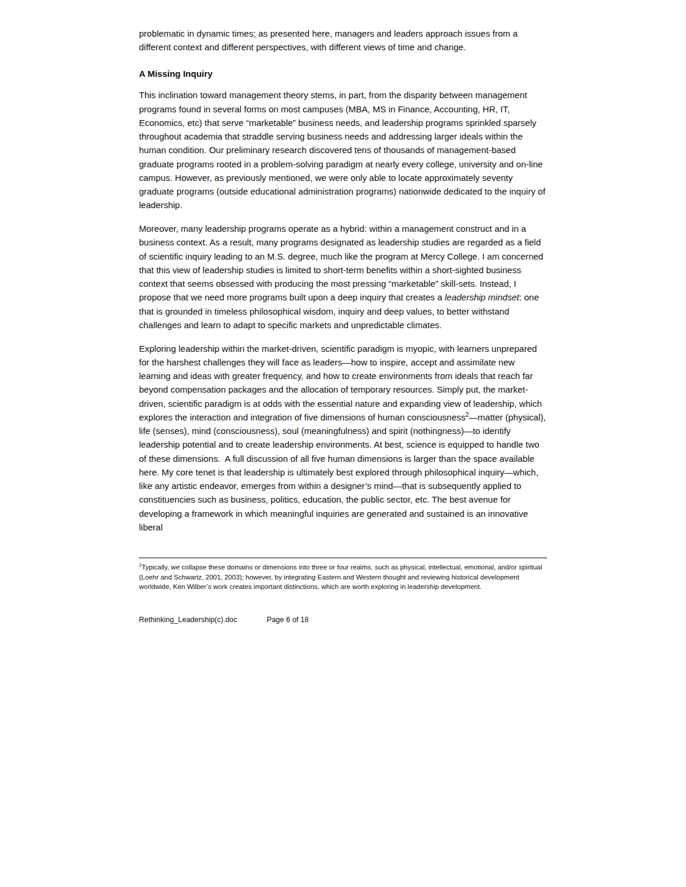problematic in dynamic times; as presented here, managers and leaders approach issues from a different context and different perspectives, with different views of time and change.
A Missing Inquiry
This inclination toward management theory stems, in part, from the disparity between management programs found in several forms on most campuses (MBA, MS in Finance, Accounting, HR, IT, Economics, etc) that serve “marketable” business needs, and leadership programs sprinkled sparsely throughout academia that straddle serving business needs and addressing larger ideals within the human condition. Our preliminary research discovered tens of thousands of management-based graduate programs rooted in a problem-solving paradigm at nearly every college, university and on-line campus. However, as previously mentioned, we were only able to locate approximately seventy graduate programs (outside educational administration programs) nationwide dedicated to the inquiry of leadership.
Moreover, many leadership programs operate as a hybrid: within a management construct and in a business context. As a result, many programs designated as leadership studies are regarded as a field of scientific inquiry leading to an M.S. degree, much like the program at Mercy College. I am concerned that this view of leadership studies is limited to short-term benefits within a short-sighted business context that seems obsessed with producing the most pressing “marketable” skill-sets. Instead, I propose that we need more programs built upon a deep inquiry that creates a leadership mindset: one that is grounded in timeless philosophical wisdom, inquiry and deep values, to better withstand challenges and learn to adapt to specific markets and unpredictable climates.
Exploring leadership within the market-driven, scientific paradigm is myopic, with learners unprepared for the harshest challenges they will face as leaders—how to inspire, accept and assimilate new learning and ideas with greater frequency, and how to create environments from ideals that reach far beyond compensation packages and the allocation of temporary resources. Simply put, the market-driven, scientific paradigm is at odds with the essential nature and expanding view of leadership, which explores the interaction and integration of five dimensions of human consciousness2—matter (physical), life (senses), mind (consciousness), soul (meaningfulness) and spirit (nothingness)—to identify leadership potential and to create leadership environments. At best, science is equipped to handle two of these dimensions. A full discussion of all five human dimensions is larger than the space available here. My core tenet is that leadership is ultimately best explored through philosophical inquiry—which, like any artistic endeavor, emerges from within a designer’s mind—that is subsequently applied to constituencies such as business, politics, education, the public sector, etc. The best avenue for developing a framework in which meaningful inquiries are generated and sustained is an innovative liberal
2Typically, we collapse these domains or dimensions into three or four realms, such as physical, intellectual, emotional, and/or spiritual (Loehr and Schwartz, 2001, 2003); however, by integrating Eastern and Western thought and reviewing historical development worldwide, Ken Wilber’s work creates important distinctions, which are worth exploring in leadership development.
Rethinking_Leadership(c).doc Page 6 of 18